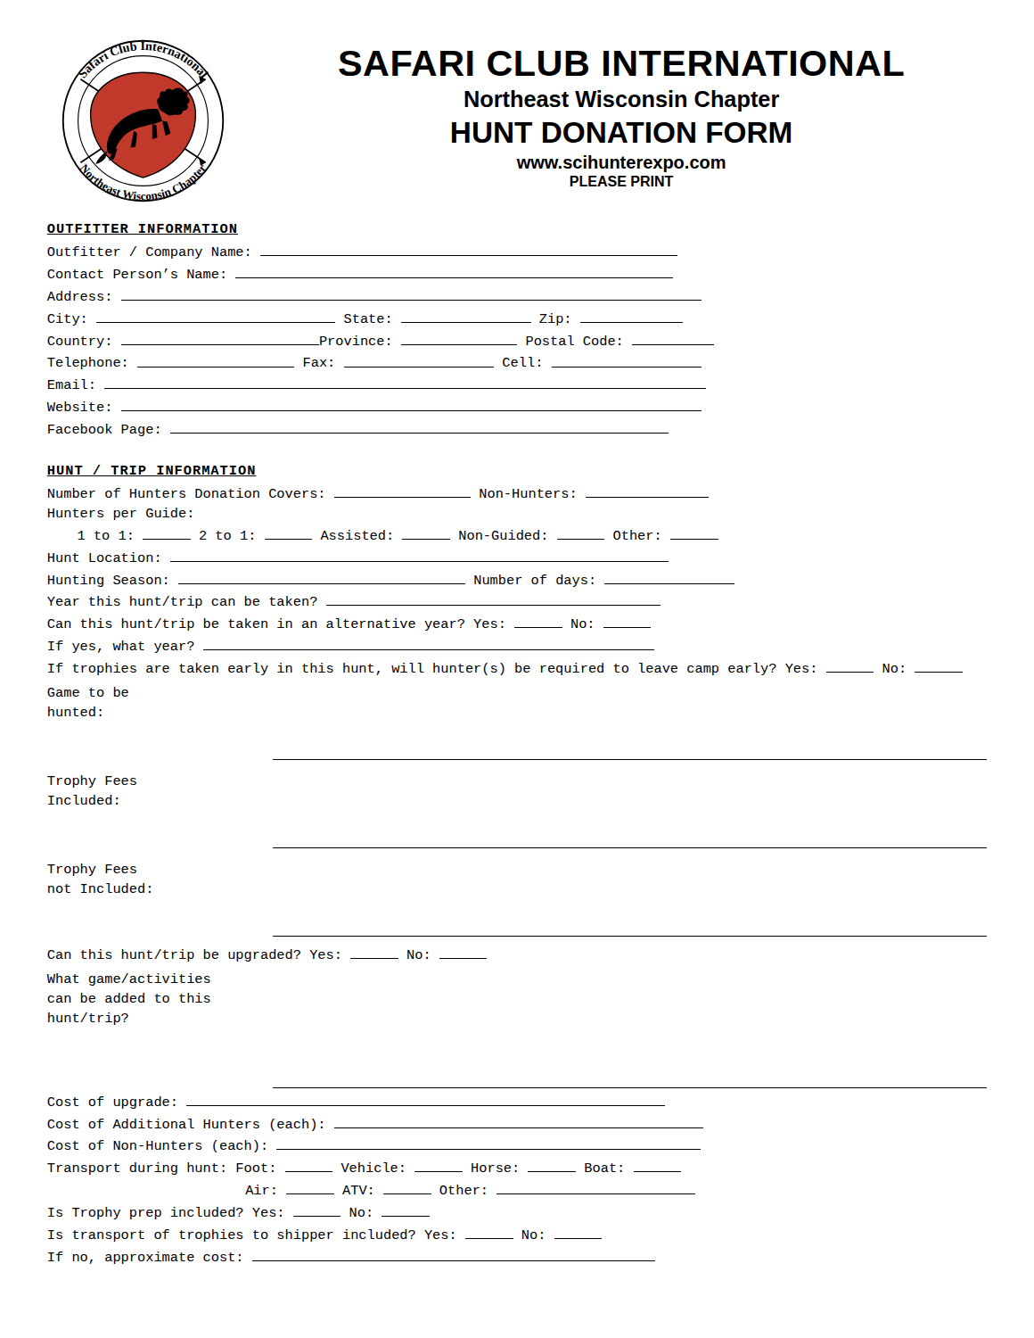Safari Club International Northeast Wisconsin Chapter
SAFARI CLUB INTERNATIONAL
Northeast Wisconsin Chapter
HUNT DONATION FORM
www.scihunterexpo.com
PLEASE PRINT
OUTFITTER INFORMATION
Outfitter / Company Name:
Contact Person’s Name:
Address:
City: State: Zip:
Country: Province: Postal Code:
Telephone: Fax: Cell:
Email:
Website:
Facebook Page:
HUNT / TRIP INFORMATION
Number of Hunters Donation Covers: Non-Hunters:
Hunters per Guide:
1 to 1: 2 to 1: Assisted: Non-Guided: Other:
Hunt Location:
Hunting Season: Number of days:
Year this hunt/trip can be taken?
Can this hunt/trip be taken in an alternative year? Yes: No:
If yes, what year?
If trophies are taken early in this hunt, will hunter(s) be required to leave camp early? Yes: No:
Game to be
hunted:
Trophy Fees
Included:
Trophy Fees
not Included:
Can this hunt/trip be upgraded? Yes: No:
What game/activities
can be added to this
hunt/trip?
Cost of upgrade:
Cost of Additional Hunters (each):
Cost of Non-Hunters (each):
Transport during hunt: Foot: Vehicle: Horse: Boat:
Air: ATV: Other:
Is Trophy prep included? Yes: No:
Is transport of trophies to shipper included? Yes: No:
If no, approximate cost: